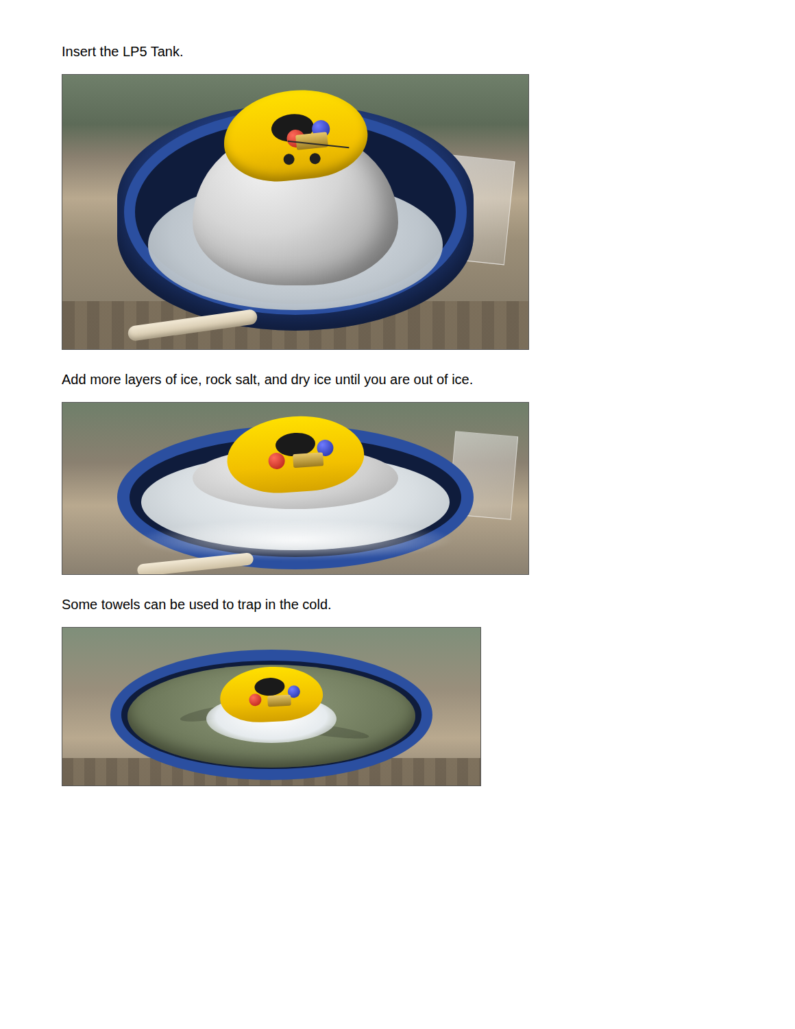Insert the LP5 Tank.
Add more layers of ice, rock salt, and dry ice until you are out of ice.
Some towels can be used to trap in the cold.